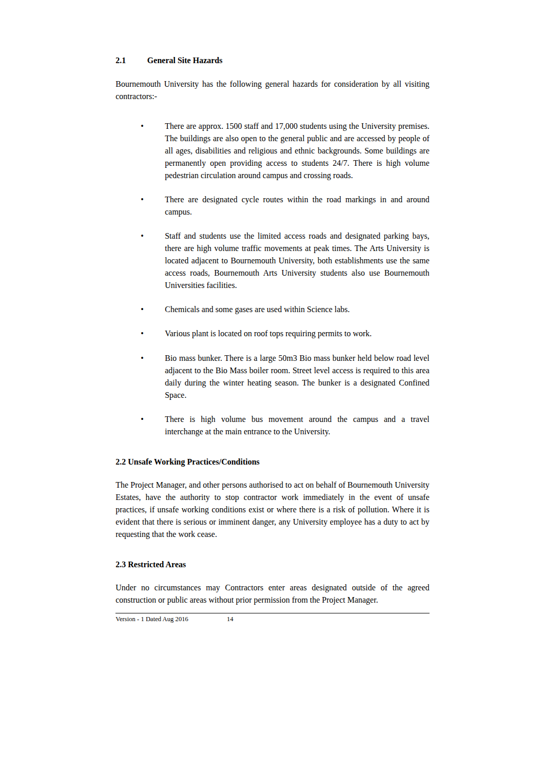2.1 General Site Hazards
Bournemouth University has the following general hazards for consideration by all visiting contractors:-
There are approx. 1500 staff and 17,000 students using the University premises. The buildings are also open to the general public and are accessed by people of all ages, disabilities and religious and ethnic backgrounds. Some buildings are permanently open providing access to students 24/7. There is high volume pedestrian circulation around campus and crossing roads.
There are designated cycle routes within the road markings in and around campus.
Staff and students use the limited access roads and designated parking bays, there are high volume traffic movements at peak times. The Arts University is located adjacent to Bournemouth University, both establishments use the same access roads, Bournemouth Arts University students also use Bournemouth Universities facilities.
Chemicals and some gases are used within Science labs.
Various plant is located on roof tops requiring permits to work.
Bio mass bunker. There is a large 50m3 Bio mass bunker held below road level adjacent to the Bio Mass boiler room. Street level access is required to this area daily during the winter heating season. The bunker is a designated Confined Space.
There is high volume bus movement around the campus and a travel interchange at the main entrance to the University.
2.2 Unsafe Working Practices/Conditions
The Project Manager, and other persons authorised to act on behalf of Bournemouth University Estates, have the authority to stop contractor work immediately in the event of unsafe practices, if unsafe working conditions exist or where there is a risk of pollution. Where it is evident that there is serious or imminent danger, any University employee has a duty to act by requesting that the work cease.
2.3 Restricted Areas
Under no circumstances may Contractors enter areas designated outside of the agreed construction or public areas without prior permission from the Project Manager.
Version - 1 Dated Aug 2016 14